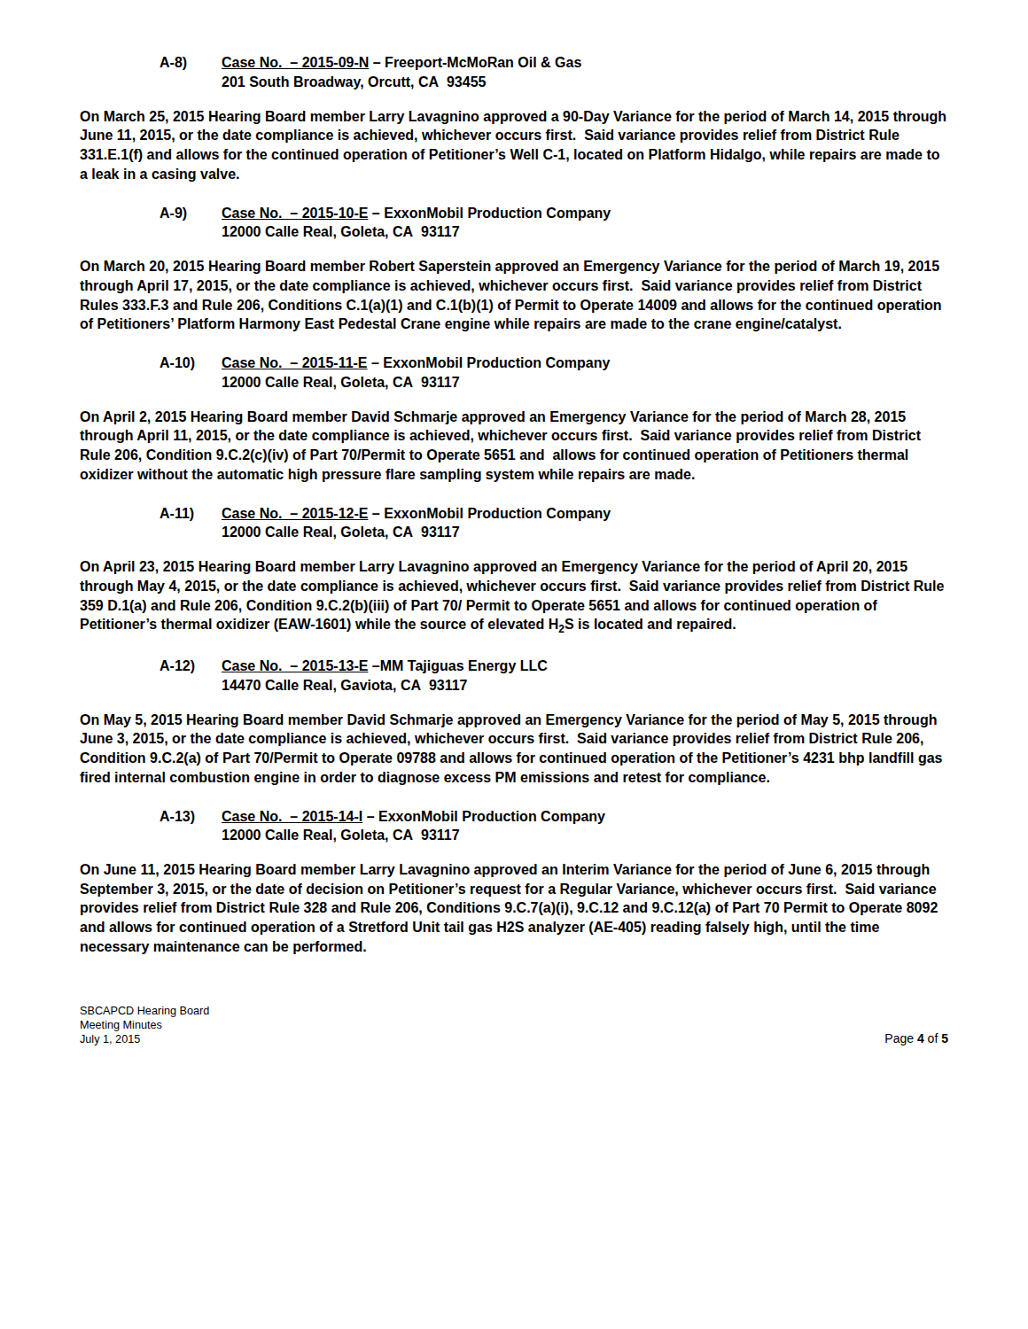A-8) Case No. – 2015-09-N – Freeport-McMoRan Oil & Gas
201 South Broadway, Orcutt, CA 93455
On March 25, 2015 Hearing Board member Larry Lavagnino approved a 90-Day Variance for the period of March 14, 2015 through June 11, 2015, or the date compliance is achieved, whichever occurs first. Said variance provides relief from District Rule 331.E.1(f) and allows for the continued operation of Petitioner’s Well C-1, located on Platform Hidalgo, while repairs are made to a leak in a casing valve.
A-9) Case No. – 2015-10-E – ExxonMobil Production Company
12000 Calle Real, Goleta, CA 93117
On March 20, 2015 Hearing Board member Robert Saperstein approved an Emergency Variance for the period of March 19, 2015 through April 17, 2015, or the date compliance is achieved, whichever occurs first. Said variance provides relief from District Rules 333.F.3 and Rule 206, Conditions C.1(a)(1) and C.1(b)(1) of Permit to Operate 14009 and allows for the continued operation of Petitioners’ Platform Harmony East Pedestal Crane engine while repairs are made to the crane engine/catalyst.
A-10) Case No. – 2015-11-E – ExxonMobil Production Company
12000 Calle Real, Goleta, CA 93117
On April 2, 2015 Hearing Board member David Schmarje approved an Emergency Variance for the period of March 28, 2015 through April 11, 2015, or the date compliance is achieved, whichever occurs first. Said variance provides relief from District Rule 206, Condition 9.C.2(c)(iv) of Part 70/Permit to Operate 5651 and allows for continued operation of Petitioners thermal oxidizer without the automatic high pressure flare sampling system while repairs are made.
A-11) Case No. – 2015-12-E – ExxonMobil Production Company
12000 Calle Real, Goleta, CA 93117
On April 23, 2015 Hearing Board member Larry Lavagnino approved an Emergency Variance for the period of April 20, 2015 through May 4, 2015, or the date compliance is achieved, whichever occurs first. Said variance provides relief from District Rule 359 D.1(a) and Rule 206, Condition 9.C.2(b)(iii) of Part 70/ Permit to Operate 5651 and allows for continued operation of Petitioner’s thermal oxidizer (EAW-1601) while the source of elevated H2S is located and repaired.
A-12) Case No. – 2015-13-E –MM Tajiguas Energy LLC
14470 Calle Real, Gaviota, CA 93117
On May 5, 2015 Hearing Board member David Schmarje approved an Emergency Variance for the period of May 5, 2015 through June 3, 2015, or the date compliance is achieved, whichever occurs first. Said variance provides relief from District Rule 206, Condition 9.C.2(a) of Part 70/Permit to Operate 09788 and allows for continued operation of the Petitioner’s 4231 bhp landfill gas fired internal combustion engine in order to diagnose excess PM emissions and retest for compliance.
A-13) Case No. – 2015-14-I – ExxonMobil Production Company
12000 Calle Real, Goleta, CA 93117
On June 11, 2015 Hearing Board member Larry Lavagnino approved an Interim Variance for the period of June 6, 2015 through September 3, 2015, or the date of decision on Petitioner’s request for a Regular Variance, whichever occurs first. Said variance provides relief from District Rule 328 and Rule 206, Conditions 9.C.7(a)(i), 9.C.12 and 9.C.12(a) of Part 70 Permit to Operate 8092 and allows for continued operation of a Stretford Unit tail gas H2S analyzer (AE-405) reading falsely high, until the time necessary maintenance can be performed.
SBCAPCD Hearing Board
Meeting Minutes
July 1, 2015 Page 4 of 5